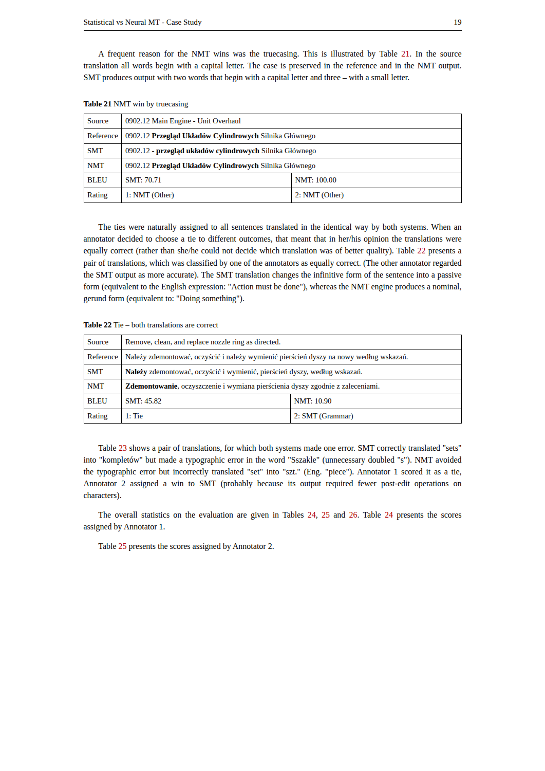Statistical vs Neural MT - Case Study 19
A frequent reason for the NMT wins was the truecasing. This is illustrated by Table 21. In the source translation all words begin with a capital letter. The case is preserved in the reference and in the NMT output. SMT produces output with two words that begin with a capital letter and three – with a small letter.
Table 21 NMT win by truecasing
| Source | 0902.12 Main Engine - Unit Overhaul |
| Reference | 0902.12 Przegląd Układów Cylindrowych Silnika Głównego |
| SMT | 0902.12 - przegląd układów cylindrowych Silnika Głównego |
| NMT | 0902.12 Przegląd Układów Cylindrowych Silnika Głównego |
| BLEU | SMT: 70.71 | NMT: 100.00 |
| Rating | 1: NMT (Other) | 2: NMT (Other) |
The ties were naturally assigned to all sentences translated in the identical way by both systems. When an annotator decided to choose a tie to different outcomes, that meant that in her/his opinion the translations were equally correct (rather than she/he could not decide which translation was of better quality). Table 22 presents a pair of translations, which was classified by one of the annotators as equally correct. (The other annotator regarded the SMT output as more accurate). The SMT translation changes the infinitive form of the sentence into a passive form (equivalent to the English expression: "Action must be done"), whereas the NMT engine produces a nominal, gerund form (equivalent to: "Doing something").
Table 22 Tie – both translations are correct
| Source | Remove, clean, and replace nozzle ring as directed. |
| Reference | Należy zdemontować, oczyścić i należy wymienić pierścień dyszy na nowy według wskazań. |
| SMT | Należy zdemontować, oczyścić i wymienić, pierścień dyszy, według wskazań. |
| NMT | Zdemontowanie , oczyszczenie i wymiana pierścienia dyszy zgodnie z zaleceniami. |
| BLEU | SMT: 45.82 | NMT: 10.90 |
| Rating | 1: Tie | 2: SMT (Grammar) |
Table 23 shows a pair of translations, for which both systems made one error. SMT correctly translated "sets" into "kompletów" but made a typographic error in the word "Sszakle" (unnecessary doubled "s"). NMT avoided the typographic error but incorrectly translated "set" into "szt." (Eng. "piece"). Annotator 1 scored it as a tie, Annotator 2 assigned a win to SMT (probably because its output required fewer post-edit operations on characters).
The overall statistics on the evaluation are given in Tables 24, 25 and 26. Table 24 presents the scores assigned by Annotator 1.
Table 25 presents the scores assigned by Annotator 2.